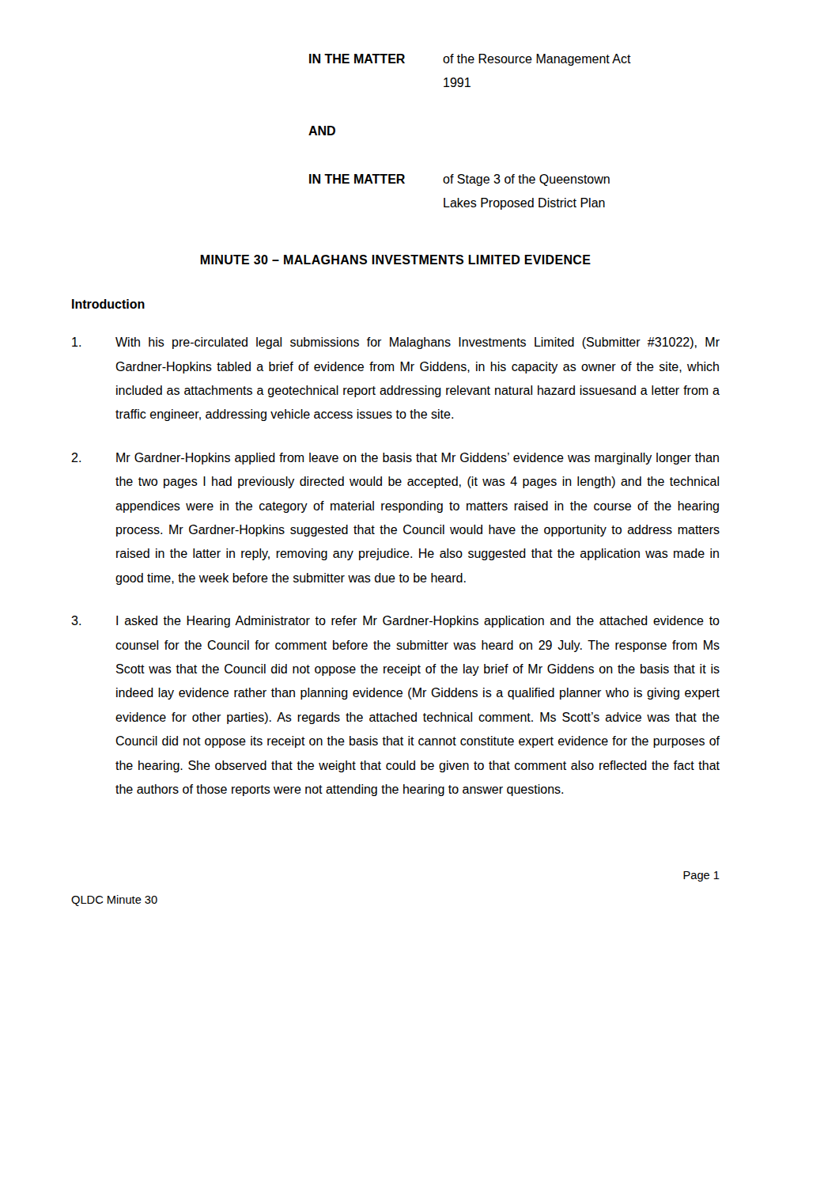| IN THE MATTER | of the Resource Management Act 1991 |
| AND | |
| IN THE MATTER | of Stage 3 of the Queenstown Lakes Proposed District Plan |
MINUTE 30 – MALAGHANS INVESTMENTS LIMITED EVIDENCE
Introduction
With his pre-circulated legal submissions for Malaghans Investments Limited (Submitter #31022), Mr Gardner-Hopkins tabled a brief of evidence from Mr Giddens, in his capacity as owner of the site, which included as attachments a geotechnical report addressing relevant natural hazard issuesand a letter from a traffic engineer, addressing vehicle access issues to the site.
Mr Gardner-Hopkins applied from leave on the basis that Mr Giddens’ evidence was marginally longer than the two pages I had previously directed would be accepted, (it was 4 pages in length) and the technical appendices were in the category of material responding to matters raised in the course of the hearing process. Mr Gardner-Hopkins suggested that the Council would have the opportunity to address matters raised in the latter in reply, removing any prejudice. He also suggested that the application was made in good time, the week before the submitter was due to be heard.
I asked the Hearing Administrator to refer Mr Gardner-Hopkins application and the attached evidence to counsel for the Council for comment before the submitter was heard on 29 July. The response from Ms Scott was that the Council did not oppose the receipt of the lay brief of Mr Giddens on the basis that it is indeed lay evidence rather than planning evidence (Mr Giddens is a qualified planner who is giving expert evidence for other parties). As regards the attached technical comment. Ms Scott’s advice was that the Council did not oppose its receipt on the basis that it cannot constitute expert evidence for the purposes of the hearing. She observed that the weight that could be given to that comment also reflected the fact that the authors of those reports were not attending the hearing to answer questions.
Page 1
QLDC Minute 30